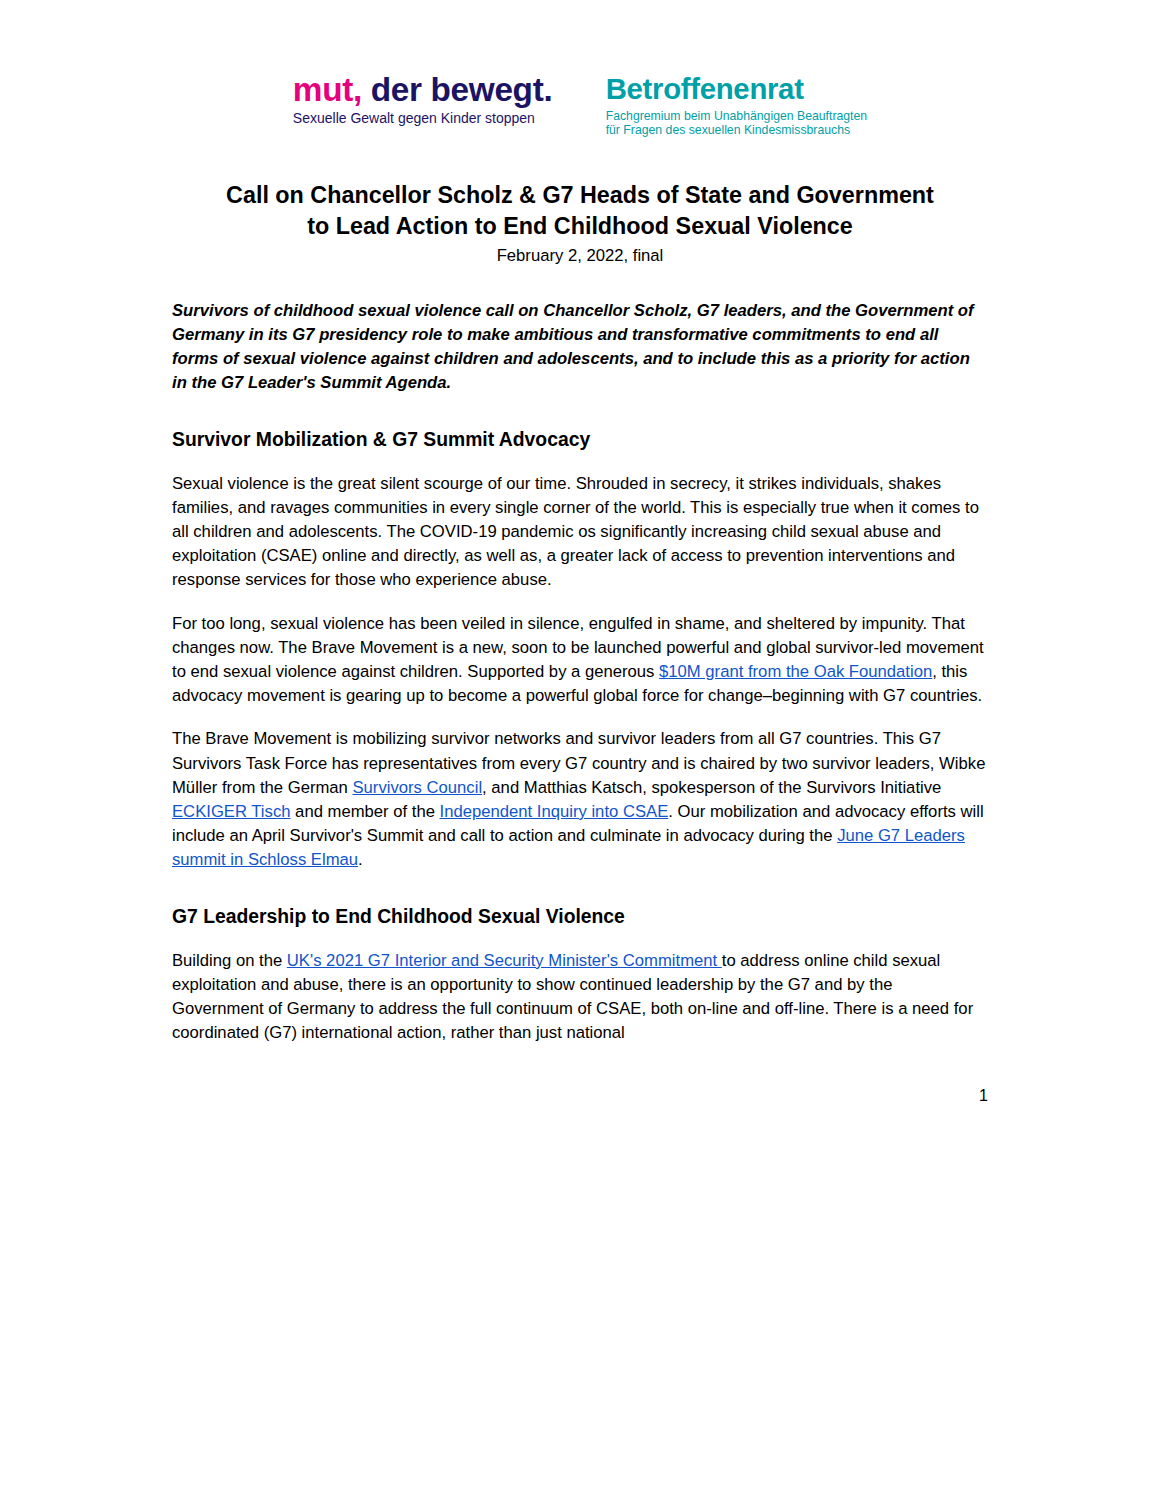mut, der bewegt.
Sexuelle Gewalt gegen Kinder stoppen
Betroffenenrat
Fachgremium beim Unabhängigen Beauftragten
für Fragen des sexuellen Kindesmissbrauchs
Call on Chancellor Scholz & G7 Heads of State and Government
to Lead Action to End Childhood Sexual Violence
February 2, 2022, final
Survivors of childhood sexual violence call on Chancellor Scholz, G7 leaders, and the Government of Germany in its G7 presidency role to make ambitious and transformative commitments to end all forms of sexual violence against children and adolescents, and to include this as a priority for action in the G7 Leader's Summit Agenda.
Survivor Mobilization & G7 Summit Advocacy
Sexual violence is the great silent scourge of our time. Shrouded in secrecy, it strikes individuals, shakes families, and ravages communities in every single corner of the world. This is especially true when it comes to all children and adolescents. The COVID-19 pandemic os significantly increasing child sexual abuse and exploitation (CSAE) online and directly, as well as, a greater lack of access to prevention interventions and response services for those who experience abuse.
For too long, sexual violence has been veiled in silence, engulfed in shame, and sheltered by impunity. That changes now. The Brave Movement is a new, soon to be launched powerful and global survivor-led movement to end sexual violence against children. Supported by a generous $10M grant from the Oak Foundation, this advocacy movement is gearing up to become a powerful global force for change–beginning with G7 countries.
The Brave Movement is mobilizing survivor networks and survivor leaders from all G7 countries. This G7 Survivors Task Force has representatives from every G7 country and is chaired by two survivor leaders, Wibke Müller from the German Survivors Council, and Matthias Katsch, spokesperson of the Survivors Initiative ECKIGER Tisch and member of the Independent Inquiry into CSAE. Our mobilization and advocacy efforts will include an April Survivor's Summit and call to action and culminate in advocacy during the June G7 Leaders summit in Schloss Elmau.
G7 Leadership to End Childhood Sexual Violence
Building on the UK's 2021 G7 Interior and Security Minister's Commitment to address online child sexual exploitation and abuse, there is an opportunity to show continued leadership by the G7 and by the Government of Germany to address the full continuum of CSAE, both on-line and off-line. There is a need for coordinated (G7) international action, rather than just national
1